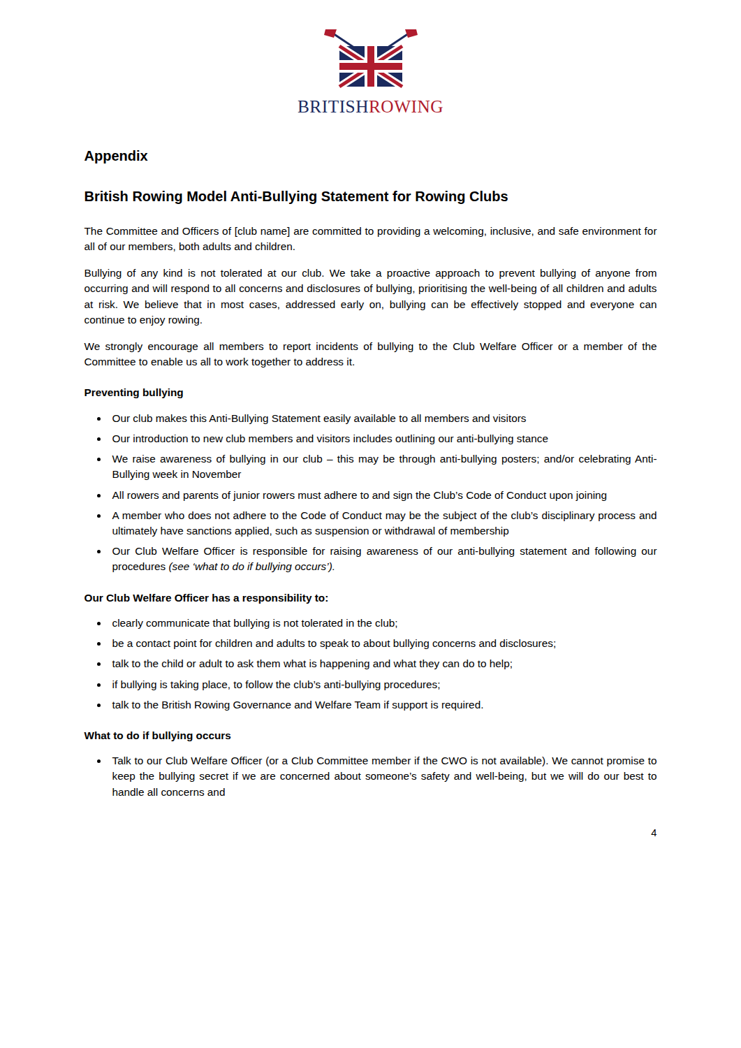BRITISH ROWING
Appendix
British Rowing Model Anti-Bullying Statement for Rowing Clubs
The Committee and Officers of [club name] are committed to providing a welcoming, inclusive, and safe environment for all of our members, both adults and children.
Bullying of any kind is not tolerated at our club. We take a proactive approach to prevent bullying of anyone from occurring and will respond to all concerns and disclosures of bullying, prioritising the well-being of all children and adults at risk. We believe that in most cases, addressed early on, bullying can be effectively stopped and everyone can continue to enjoy rowing.
We strongly encourage all members to report incidents of bullying to the Club Welfare Officer or a member of the Committee to enable us all to work together to address it.
Preventing bullying
Our club makes this Anti-Bullying Statement easily available to all members and visitors
Our introduction to new club members and visitors includes outlining our anti-bullying stance
We raise awareness of bullying in our club – this may be through anti-bullying posters; and/or celebrating Anti-Bullying week in November
All rowers and parents of junior rowers must adhere to and sign the Club’s Code of Conduct upon joining
A member who does not adhere to the Code of Conduct may be the subject of the club’s disciplinary process and ultimately have sanctions applied, such as suspension or withdrawal of membership
Our Club Welfare Officer is responsible for raising awareness of our anti-bullying statement and following our procedures (see ‘what to do if bullying occurs’).
Our Club Welfare Officer has a responsibility to:
clearly communicate that bullying is not tolerated in the club;
be a contact point for children and adults to speak to about bullying concerns and disclosures;
talk to the child or adult to ask them what is happening and what they can do to help;
if bullying is taking place, to follow the club’s anti-bullying procedures;
talk to the British Rowing Governance and Welfare Team if support is required.
What to do if bullying occurs
Talk to our Club Welfare Officer (or a Club Committee member if the CWO is not available). We cannot promise to keep the bullying secret if we are concerned about someone’s safety and well-being, but we will do our best to handle all concerns and
4